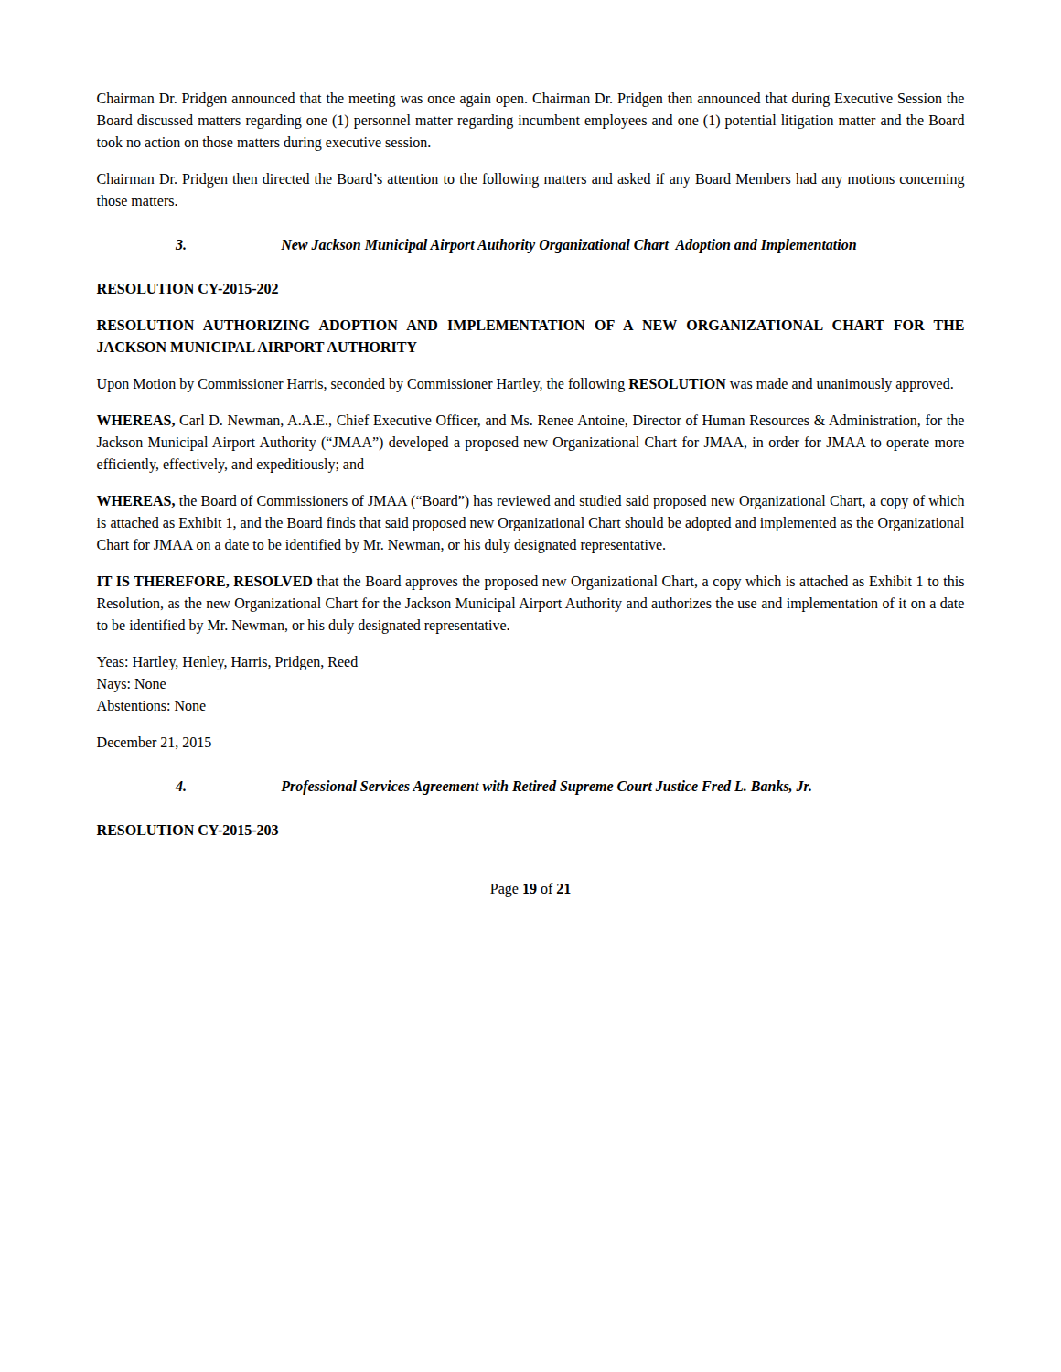Chairman Dr. Pridgen announced that the meeting was once again open. Chairman Dr. Pridgen then announced that during Executive Session the Board discussed matters regarding one (1) personnel matter regarding incumbent employees and one (1) potential litigation matter and the Board took no action on those matters during executive session.
Chairman Dr. Pridgen then directed the Board’s attention to the following matters and asked if any Board Members had any motions concerning those matters.
3. New Jackson Municipal Airport Authority Organizational Chart Adoption and Implementation
RESOLUTION CY-2015-202
RESOLUTION AUTHORIZING ADOPTION AND IMPLEMENTATION OF A NEW ORGANIZATIONAL CHART FOR THE JACKSON MUNICIPAL AIRPORT AUTHORITY
Upon Motion by Commissioner Harris, seconded by Commissioner Hartley, the following RESOLUTION was made and unanimously approved.
WHEREAS, Carl D. Newman, A.A.E., Chief Executive Officer, and Ms. Renee Antoine, Director of Human Resources & Administration, for the Jackson Municipal Airport Authority (“JMAA”) developed a proposed new Organizational Chart for JMAA, in order for JMAA to operate more efficiently, effectively, and expeditiously; and
WHEREAS, the Board of Commissioners of JMAA (“Board”) has reviewed and studied said proposed new Organizational Chart, a copy of which is attached as Exhibit 1, and the Board finds that said proposed new Organizational Chart should be adopted and implemented as the Organizational Chart for JMAA on a date to be identified by Mr. Newman, or his duly designated representative.
IT IS THEREFORE, RESOLVED that the Board approves the proposed new Organizational Chart, a copy which is attached as Exhibit 1 to this Resolution, as the new Organizational Chart for the Jackson Municipal Airport Authority and authorizes the use and implementation of it on a date to be identified by Mr. Newman, or his duly designated representative.
Yeas: Hartley, Henley, Harris, Pridgen, Reed
Nays: None
Abstentions: None
December 21, 2015
4. Professional Services Agreement with Retired Supreme Court Justice Fred L. Banks, Jr.
RESOLUTION CY-2015-203
Page 19 of 21